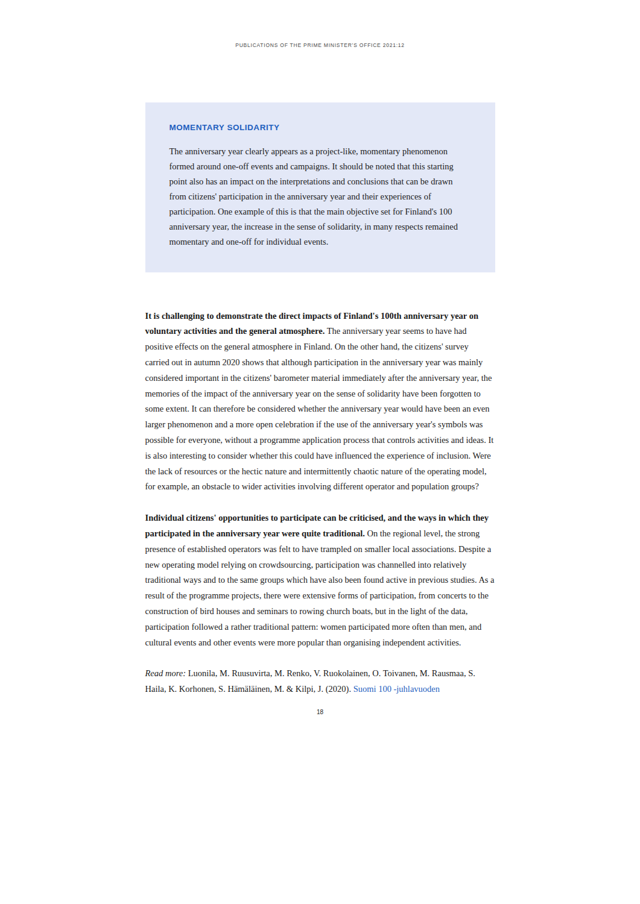Publications of the Prime Minister’s Office 2021:12
Momentary solidarity
The anniversary year clearly appears as a project-like, momentary phenomenon formed around one-off events and campaigns. It should be noted that this starting point also has an impact on the interpretations and conclusions that can be drawn from citizens' participation in the anniversary year and their experiences of participation. One example of this is that the main objective set for Finland's 100 anniversary year, the increase in the sense of solidarity, in many respects remained momentary and one-off for individual events.
It is challenging to demonstrate the direct impacts of Finland's 100th anniversary year on voluntary activities and the general atmosphere. The anniversary year seems to have had positive effects on the general atmosphere in Finland. On the other hand, the citizens' survey carried out in autumn 2020 shows that although participation in the anniversary year was mainly considered important in the citizens' barometer material immediately after the anniversary year, the memories of the impact of the anniversary year on the sense of solidarity have been forgotten to some extent. It can therefore be considered whether the anniversary year would have been an even larger phenomenon and a more open celebration if the use of the anniversary year's symbols was possible for everyone, without a programme application process that controls activities and ideas. It is also interesting to consider whether this could have influenced the experience of inclusion. Were the lack of resources or the hectic nature and intermittently chaotic nature of the operating model, for example, an obstacle to wider activities involving different operator and population groups?
Individual citizens' opportunities to participate can be criticised, and the ways in which they participated in the anniversary year were quite traditional. On the regional level, the strong presence of established operators was felt to have trampled on smaller local associations. Despite a new operating model relying on crowdsourcing, participation was channelled into relatively traditional ways and to the same groups which have also been found active in previous studies. As a result of the programme projects, there were extensive forms of participation, from concerts to the construction of bird houses and seminars to rowing church boats, but in the light of the data, participation followed a rather traditional pattern: women participated more often than men, and cultural events and other events were more popular than organising independent activities.
Read more: Luonila, M. Ruusuvirta, M. Renko, V. Ruokolainen, O. Toivanen, M. Rausmaa, S. Haila, K. Korhonen, S. Hämäläinen, M. & Kilpi, J. (2020). Suomi 100 -juhlavuoden
18